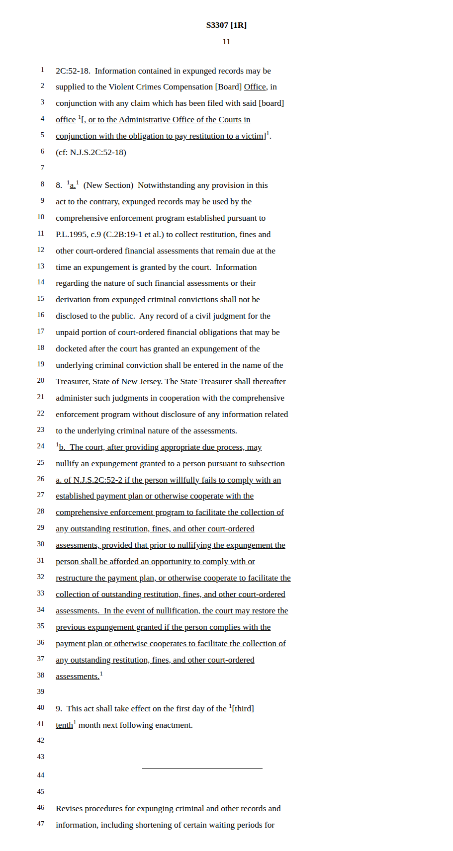S3307 [1R]
11
2C:52-18. Information contained in expunged records may be
supplied to the Violent Crimes Compensation [Board] Office, in
conjunction with any claim which has been filed with said [board]
office 1[, or to the Administrative Office of the Courts in
conjunction with the obligation to pay restitution to a victim]1.
(cf: N.J.S.2C:52-18)
8. 1a.1 (New Section) Notwithstanding any provision in this
act to the contrary, expunged records may be used by the
comprehensive enforcement program established pursuant to
P.L.1995, c.9 (C.2B:19-1 et al.) to collect restitution, fines and
other court-ordered financial assessments that remain due at the
time an expungement is granted by the court. Information
regarding the nature of such financial assessments or their
derivation from expunged criminal convictions shall not be
disclosed to the public. Any record of a civil judgment for the
unpaid portion of court-ordered financial obligations that may be
docketed after the court has granted an expungement of the
underlying criminal conviction shall be entered in the name of the
Treasurer, State of New Jersey. The State Treasurer shall thereafter
administer such judgments in cooperation with the comprehensive
enforcement program without disclosure of any information related
to the underlying criminal nature of the assessments.
1b. The court, after providing appropriate due process, may
nullify an expungement granted to a person pursuant to subsection
a. of N.J.S.2C:52-2 if the person willfully fails to comply with an
established payment plan or otherwise cooperate with the
comprehensive enforcement program to facilitate the collection of
any outstanding restitution, fines, and other court-ordered
assessments, provided that prior to nullifying the expungement the
person shall be afforded an opportunity to comply with or
restructure the payment plan, or otherwise cooperate to facilitate the
collection of outstanding restitution, fines, and other court-ordered
assessments. In the event of nullification, the court may restore the
previous expungement granted if the person complies with the
payment plan or otherwise cooperates to facilitate the collection of
any outstanding restitution, fines, and other court-ordered
assessments.1
9. This act shall take effect on the first day of the 1[third]
tenth1 month next following enactment.
Revises procedures for expunging criminal and other records and
information, including shortening of certain waiting periods for